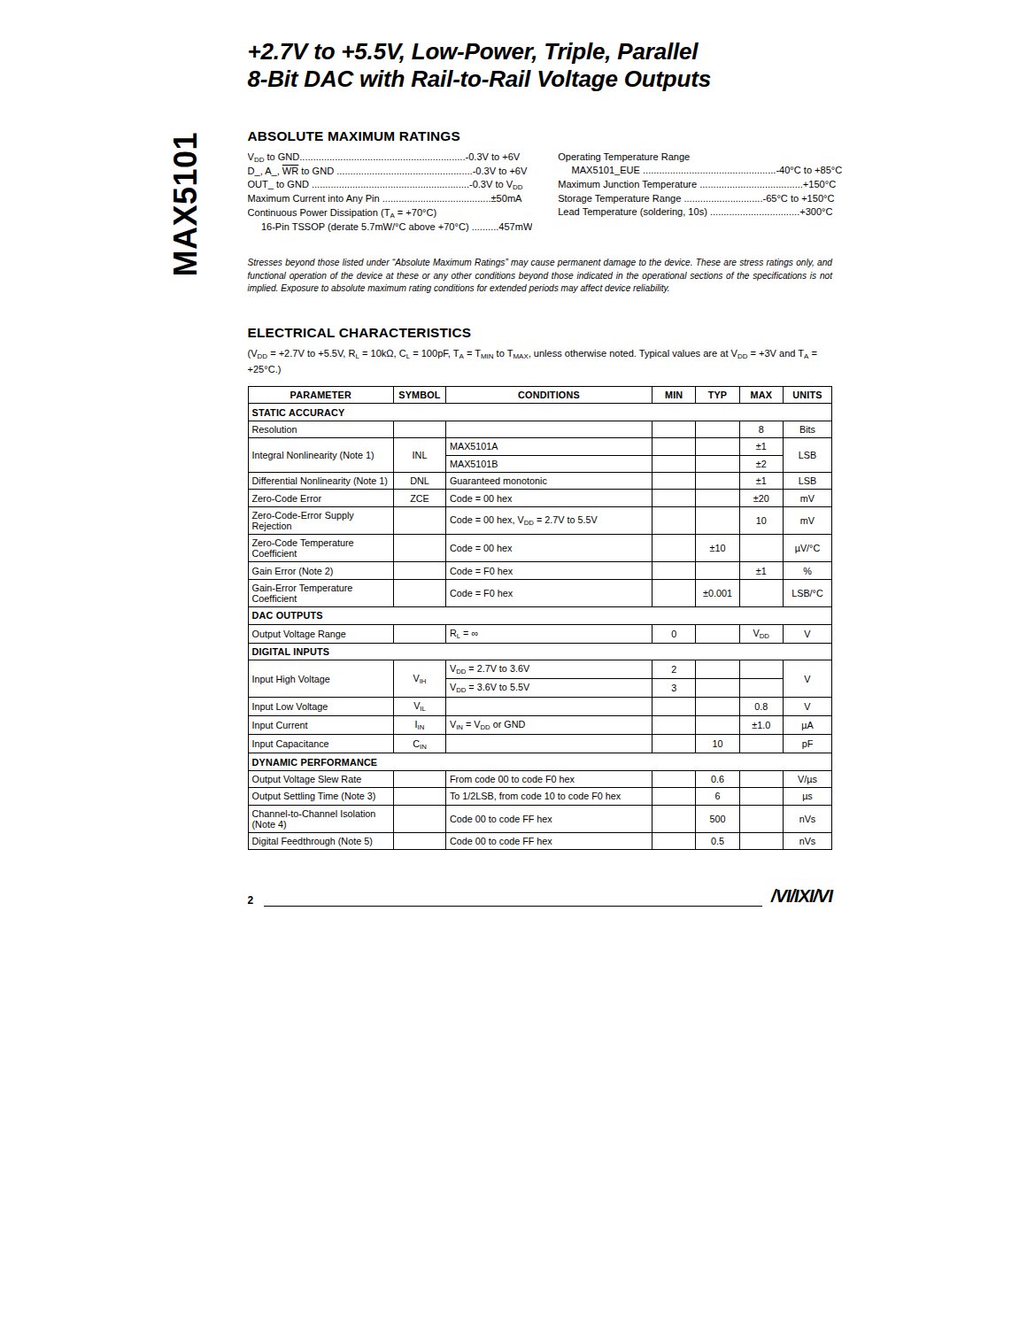MAX5101
+2.7V to +5.5V, Low-Power, Triple, Parallel
8-Bit DAC with Rail-to-Rail Voltage Outputs
ABSOLUTE MAXIMUM RATINGS
VDD to GND.............................................................-0.3V to +6V
D_, A_, WR to GND ..................................................-0.3V to +6V
OUT_ to GND ..........................................................-0.3V to VDD
Maximum Current into Any Pin ........................................±50mA
Continuous Power Dissipation (TA = +70°C)
16-Pin TSSOP (derate 5.7mW/°C above +70°C) ..........457mW
Operating Temperature Range
MAX5101_EUE .................................................-40°C to +85°C
Maximum Junction Temperature ......................................+150°C
Storage Temperature Range .............................-65°C to +150°C
Lead Temperature (soldering, 10s) .................................+300°C
Stresses beyond those listed under “Absolute Maximum Ratings” may cause permanent damage to the device. These are stress ratings only, and functional operation of the device at these or any other conditions beyond those indicated in the operational sections of the specifications is not implied. Exposure to absolute maximum rating conditions for extended periods may affect device reliability.
ELECTRICAL CHARACTERISTICS
(VDD = +2.7V to +5.5V, RL = 10kΩ, CL = 100pF, TA = TMIN to TMAX, unless otherwise noted. Typical values are at VDD = +3V and TA = +25°C.)
| PARAMETER | SYMBOL | CONDITIONS | MIN | TYP | MAX | UNITS |
| --- | --- | --- | --- | --- | --- | --- |
| STATIC ACCURACY |
| Resolution | | | | | 8 | Bits |
| Integral Nonlinearity (Note 1) | INL | MAX5101A | | | ±1 | LSB |
| MAX5101B | | | ±2 |
| Differential Nonlinearity (Note 1) | DNL | Guaranteed monotonic | | | ±1 | LSB |
| Zero-Code Error | ZCE | Code = 00 hex | | | ±20 | mV |
| Zero-Code-Error Supply Rejection | | Code = 00 hex, V DD = 2.7V to 5.5V | | | 10 | mV |
| Zero-Code Temperature Coefficient | | Code = 00 hex | | ±10 | | µV/°C |
| Gain Error (Note 2) | | Code = F0 hex | | | ±1 | % |
| Gain-Error Temperature Coefficient | | Code = F0 hex | | ±0.001 | | LSB/°C |
| DAC OUTPUTS |
| Output Voltage Range | | R L = ∞ | 0 | | V DD | V |
| DIGITAL INPUTS |
| Input High Voltage | V IH | V DD = 2.7V to 3.6V | 2 | | | V |
| V DD = 3.6V to 5.5V | 3 | | |
| Input Low Voltage | V IL | | | | 0.8 | V |
| Input Current | I IN | V IN = V DD or GND | | | ±1.0 | µA |
| Input Capacitance | C IN | | | 10 | | pF |
| DYNAMIC PERFORMANCE |
| Output Voltage Slew Rate | | From code 00 to code F0 hex | | 0.6 | | V/µs |
| Output Settling Time (Note 3) | | To 1/2LSB, from code 10 to code F0 hex | | 6 | | µs |
| Channel-to-Channel Isolation (Note 4) | | Code 00 to code FF hex | | 500 | | nVs |
| Digital Feedthrough (Note 5) | | Code 00 to code FF hex | | 0.5 | | nVs |
2 /VI/IXI/VI